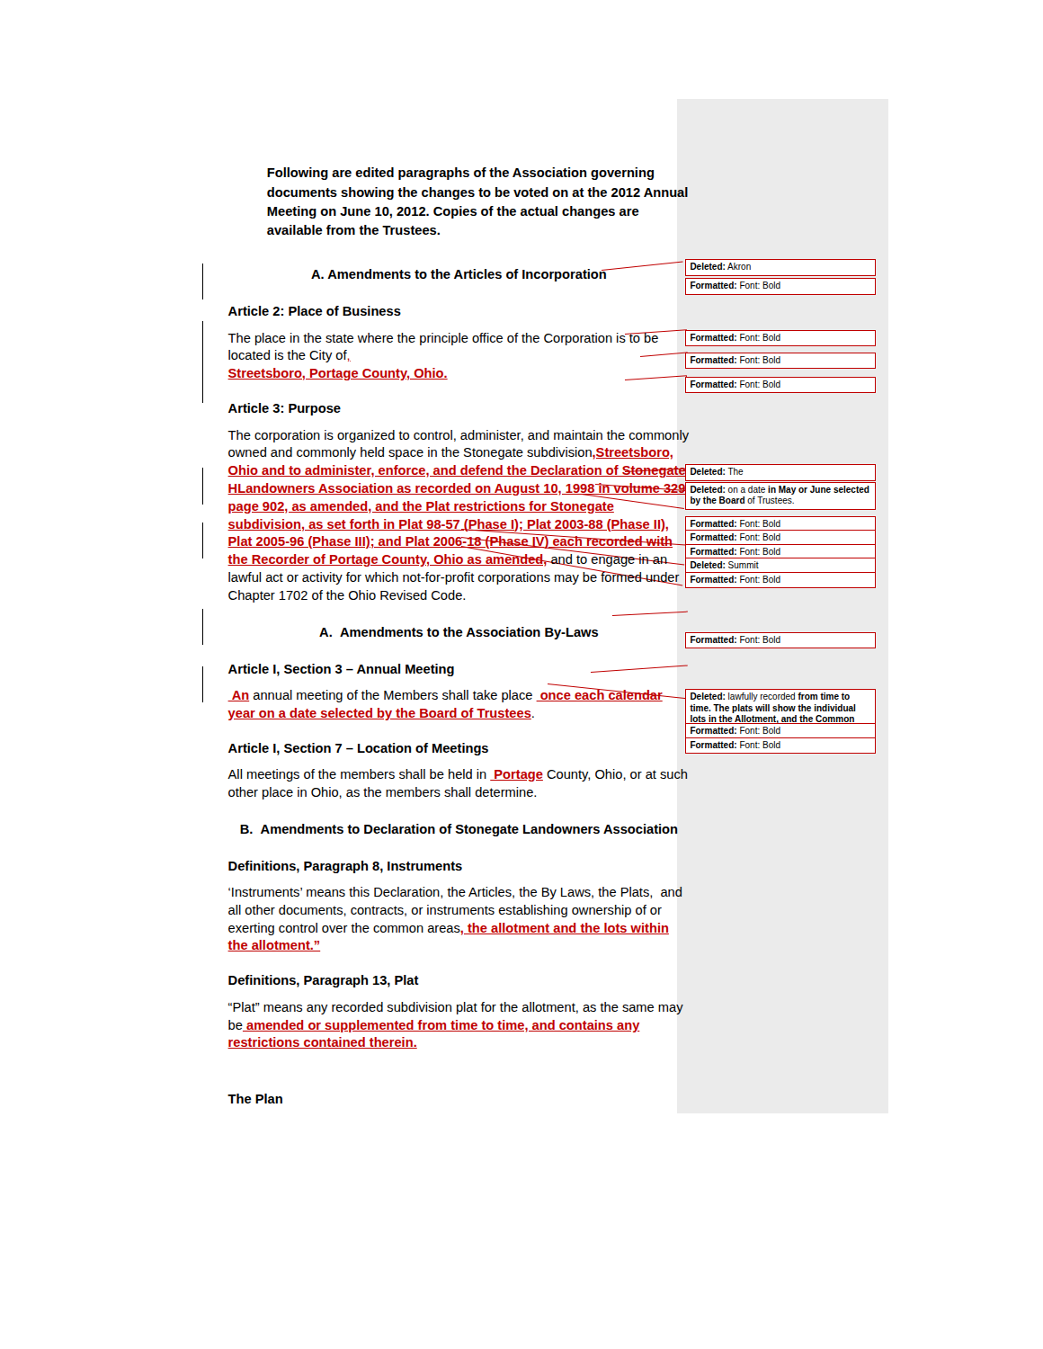Following are edited paragraphs of the Association governing documents showing the changes to be voted on at the 2012 Annual Meeting on June 10, 2012. Copies of the actual changes are available from the Trustees.
A. Amendments to the Articles of Incorporation
Article 2: Place of Business
The place in the state where the principle office of the Corporation is to be located is the City of,
Streetsboro, Portage County, Ohio.
Article 3: Purpose
The corporation is organized to control, administer, and maintain the commonly owned and commonly held space in the Stonegate subdivision,Streetsboro, Ohio and to administer, enforce, and defend the Declaration of Stonegate HLandowners Association as recorded on August 10, 1998 in volume 329, page 902, as amended, and the Plat restrictions for Stonegate subdivision, as set forth in Plat 98-57 (Phase I); Plat 2003-88 (Phase II), Plat 2005-96 (Phase III); and Plat 2006-18 (Phase IV) each recorded with the Recorder of Portage County, Ohio as amended, and to engage in an lawful act or activity for which not-for-profit corporations may be formed under Chapter 1702 of the Ohio Revised Code.
A. Amendments to the Association By-Laws
Article I, Section 3 – Annual Meeting
An annual meeting of the Members shall take place once each calendar year on a date selected by the Board of Trustees.
Article I, Section 7 – Location of Meetings
All meetings of the members shall be held in Portage County, Ohio, or at such other place in Ohio, as the members shall determine.
B. Amendments to Declaration of Stonegate Landowners Association
Definitions, Paragraph 8, Instruments
‘Instruments’ means this Declaration, the Articles, the By Laws, the Plats, and all other documents, contracts, or instruments establishing ownership of or exerting control over the common areas, the allotment and the lots within the allotment.”
Definitions, Paragraph 13, Plat
“Plat” means any recorded subdivision plat for the allotment, as the same may be amended or supplemented from time to time, and contains any restrictions contained therein.
The Plan
Deleted: Akron
Formatted: Font: Bold
Formatted: Font: Bold
Formatted: Font: Bold
Formatted: Font: Bold
Deleted: The
Deleted: on a date in May or June selected by the Board of Trustees.
Formatted: Font: Bold
Formatted: Font: Bold
Formatted: Font: Bold
Deleted: Summit
Formatted: Font: Bold
Formatted: Font: Bold
Deleted: lawfully recorded from time to time. The plats will show the individual lots in the Allotment, and the Common Areas.
Formatted: Font: Bold
Formatted: Font: Bold